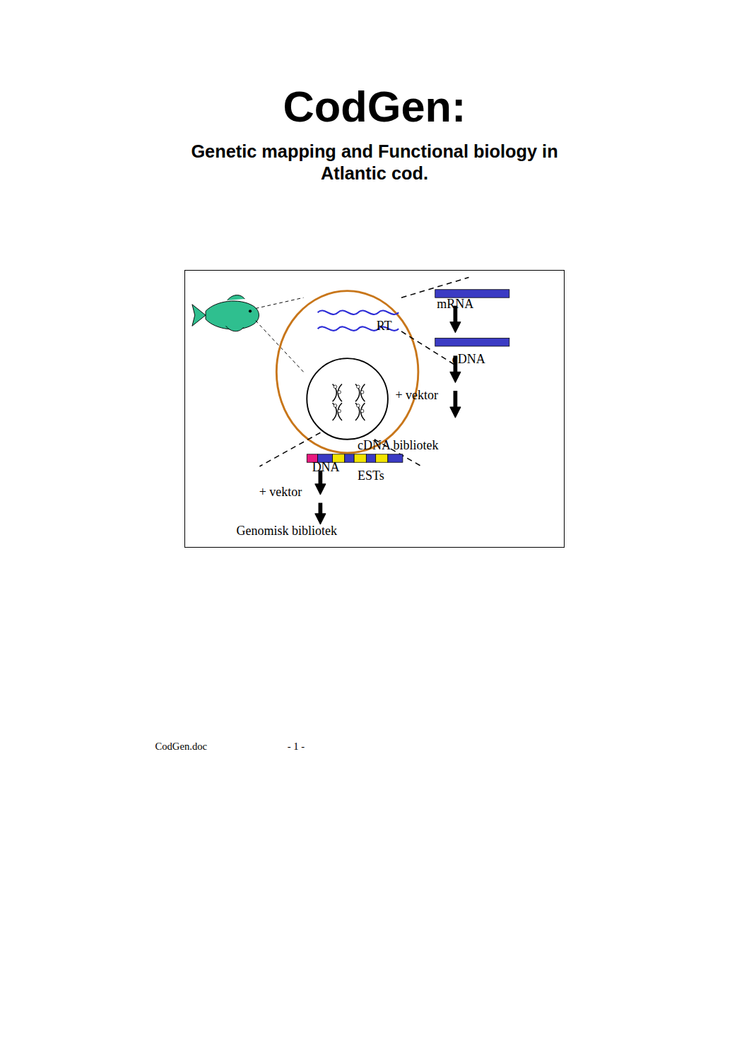CodGen:
Genetic mapping and Functional biology in
Atlantic cod.
mRNA RT cDNA + vektor cDNA bibliotek ESTs DNA + vektor Genomisk bibliotek
CodGen.doc - 1 -